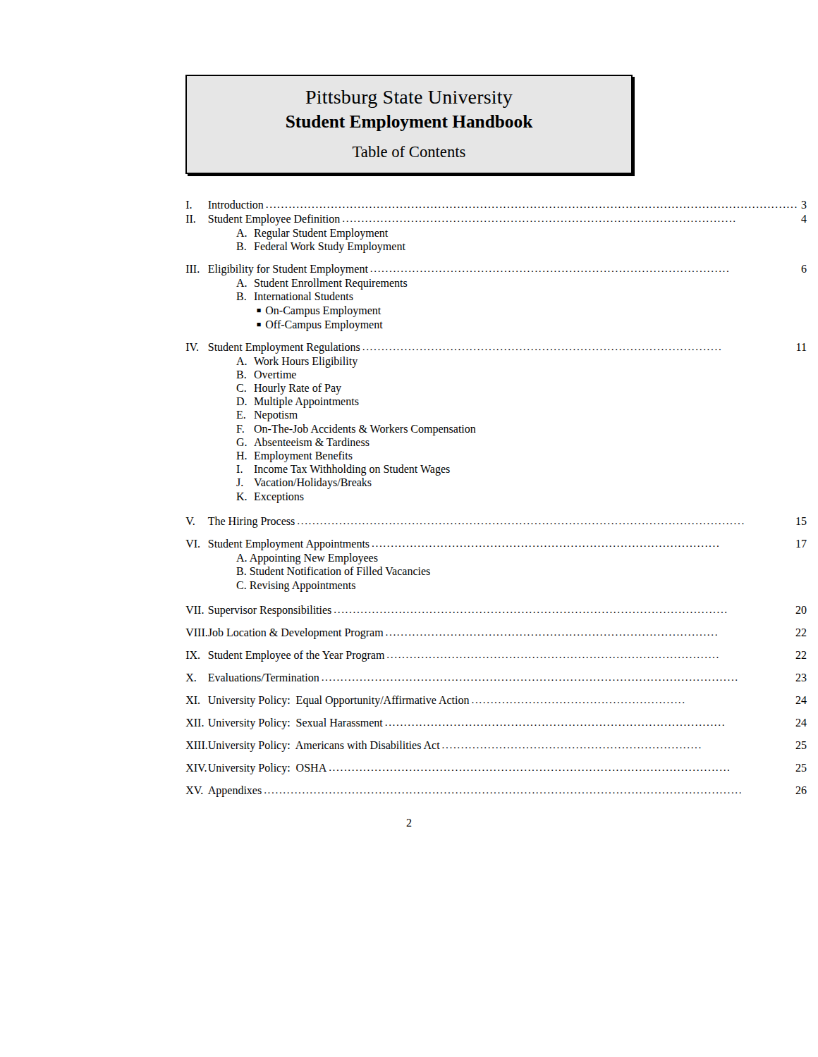Pittsburg State University
Student Employment Handbook
Table of Contents
| I. | Introduction ........................................................................................................................................... 3 |
| II. | Student Employee Definition ....................................................................................................... 4 A. Regular Student Employment B. Federal Work Study Employment |
| III. | Eligibility for Student Employment .............................................................................................. 6 A. Student Enrollment Requirements B. International Students On-Campus Employment Off-Campus Employment |
| IV. | Student Employment Regulations .............................................................................................. 11 A. Work Hours Eligibility B. Overtime C. Hourly Rate of Pay D. Multiple Appointments E. Nepotism F. On-The-Job Accidents & Workers Compensation G. Absenteeism & Tardiness H. Employment Benefits I. Income Tax Withholding on Student Wages J. Vacation/Holidays/Breaks K. Exceptions |
| V. | The Hiring Process ..................................................................................................................... 15 |
| VI. | Student Employment Appointments ........................................................................................... 17 A. Appointing New Employees B. Student Notification of Filled Vacancies C. Revising Appointments |
| VII. | Supervisor Responsibilities ....................................................................................................... 20 |
| VIII. | Job Location & Development Program ....................................................................................... 22 |
| IX. | Student Employee of the Year Program ....................................................................................... 22 |
| X. | Evaluations/Termination ............................................................................................................. 23 |
| XI. | University Policy: Equal Opportunity/Affirmative Action ........................................................ 24 |
| XII. | University Policy: Sexual Harassment ......................................................................................... 24 |
| XIII. | University Policy: Americans with Disabilities Act .................................................................... 25 |
| XIV. | University Policy: OSHA ......................................................................................................... 25 |
| XV. | Appendixes ............................................................................................................................. 26 |
2